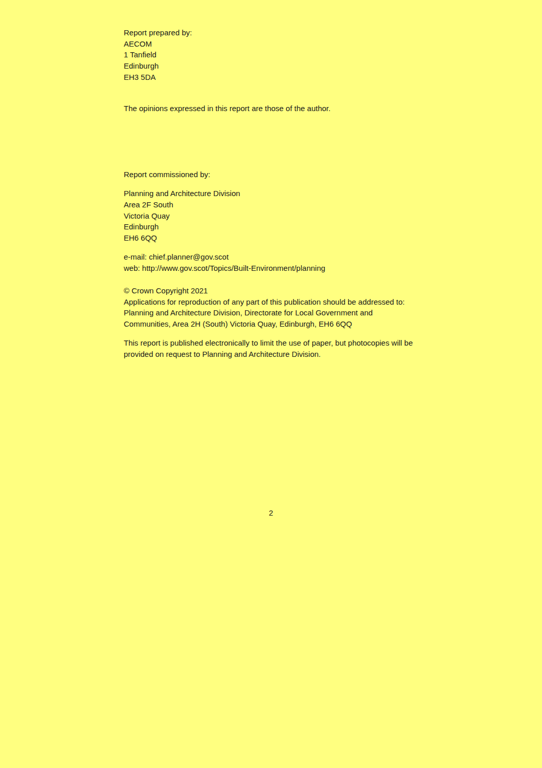Report prepared by:
AECOM
1 Tanfield
Edinburgh
EH3 5DA
The opinions expressed in this report are those of the author.
Report commissioned by:
Planning and Architecture Division
Area 2F South
Victoria Quay
Edinburgh
EH6 6QQ
e-mail: chief.planner@gov.scot
web: http://www.gov.scot/Topics/Built-Environment/planning
© Crown Copyright 2021
Applications for reproduction of any part of this publication should be addressed to:
Planning and Architecture Division, Directorate for Local Government and
Communities, Area 2H (South) Victoria Quay, Edinburgh, EH6 6QQ
This report is published electronically to limit the use of paper, but photocopies will be
provided on request to Planning and Architecture Division.
2